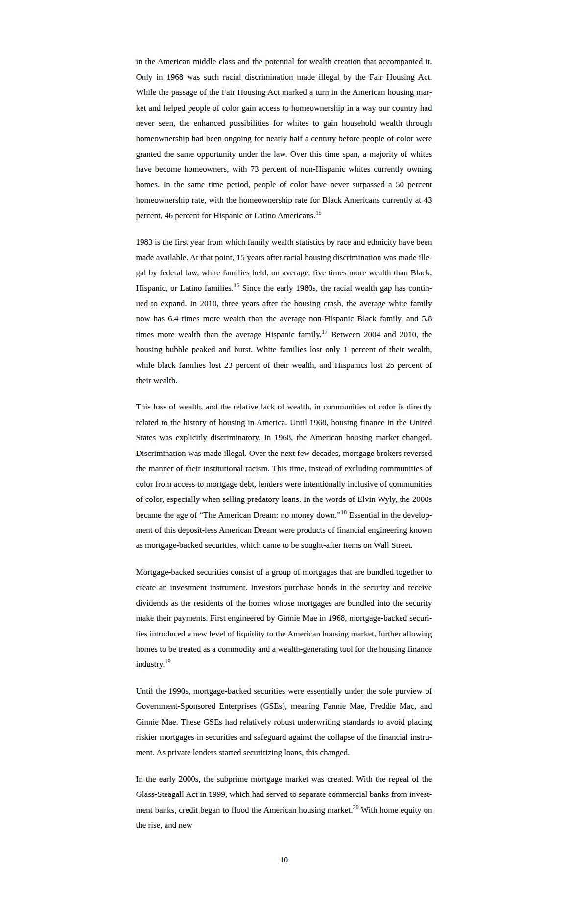in the American middle class and the potential for wealth creation that accompanied it. Only in 1968 was such racial discrimination made illegal by the Fair Housing Act. While the passage of the Fair Housing Act marked a turn in the American housing market and helped people of color gain access to homeownership in a way our country had never seen, the enhanced possibilities for whites to gain household wealth through homeownership had been ongoing for nearly half a century before people of color were granted the same opportunity under the law. Over this time span, a majority of whites have become homeowners, with 73 percent of non-Hispanic whites currently owning homes. In the same time period, people of color have never surpassed a 50 percent homeownership rate, with the homeownership rate for Black Americans currently at 43 percent, 46 percent for Hispanic or Latino Americans.15
1983 is the first year from which family wealth statistics by race and ethnicity have been made available. At that point, 15 years after racial housing discrimination was made illegal by federal law, white families held, on average, five times more wealth than Black, Hispanic, or Latino families.16 Since the early 1980s, the racial wealth gap has continued to expand. In 2010, three years after the housing crash, the average white family now has 6.4 times more wealth than the average non-Hispanic Black family, and 5.8 times more wealth than the average Hispanic family.17 Between 2004 and 2010, the housing bubble peaked and burst. White families lost only 1 percent of their wealth, while black families lost 23 percent of their wealth, and Hispanics lost 25 percent of their wealth.
This loss of wealth, and the relative lack of wealth, in communities of color is directly related to the history of housing in America. Until 1968, housing finance in the United States was explicitly discriminatory. In 1968, the American housing market changed. Discrimination was made illegal. Over the next few decades, mortgage brokers reversed the manner of their institutional racism. This time, instead of excluding communities of color from access to mortgage debt, lenders were intentionally inclusive of communities of color, especially when selling predatory loans. In the words of Elvin Wyly, the 2000s became the age of “The American Dream: no money down.”18 Essential in the development of this deposit-less American Dream were products of financial engineering known as mortgage-backed securities, which came to be sought-after items on Wall Street.
Mortgage-backed securities consist of a group of mortgages that are bundled together to create an investment instrument. Investors purchase bonds in the security and receive dividends as the residents of the homes whose mortgages are bundled into the security make their payments. First engineered by Ginnie Mae in 1968, mortgage-backed securities introduced a new level of liquidity to the American housing market, further allowing homes to be treated as a commodity and a wealth-generating tool for the housing finance industry.19
Until the 1990s, mortgage-backed securities were essentially under the sole purview of Government-Sponsored Enterprises (GSEs), meaning Fannie Mae, Freddie Mac, and Ginnie Mae. These GSEs had relatively robust underwriting standards to avoid placing riskier mortgages in securities and safeguard against the collapse of the financial instrument. As private lenders started securitizing loans, this changed.
In the early 2000s, the subprime mortgage market was created. With the repeal of the Glass-Steagall Act in 1999, which had served to separate commercial banks from investment banks, credit began to flood the American housing market.20 With home equity on the rise, and new
10